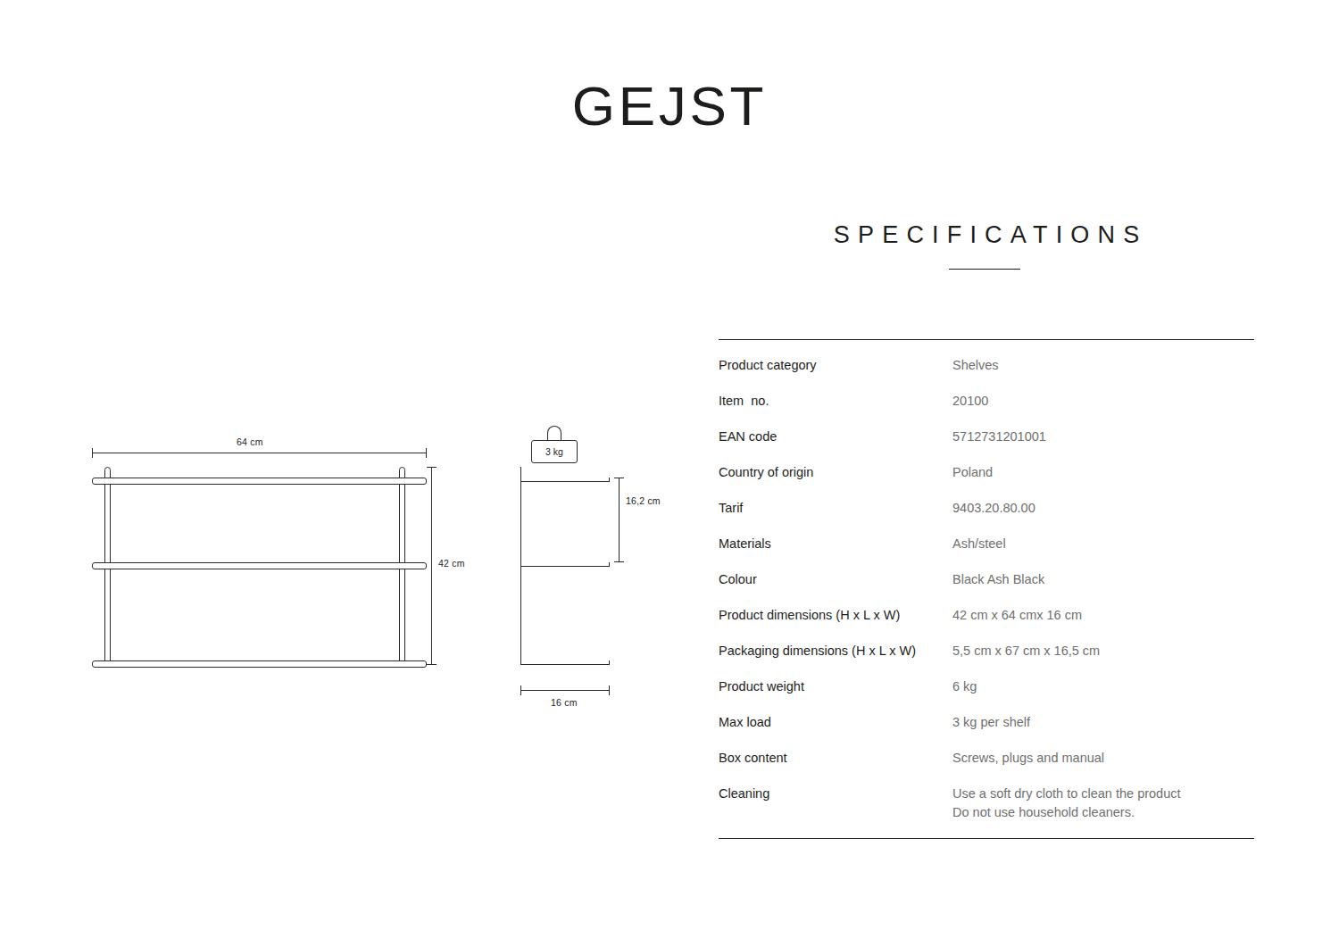GEJST
64 cm
42 cm
3 kg
16,2 cm
16 cm
SPECIFICATIONS
| Product category | Shelves |
| Item no. | 20100 |
| EAN code | 5712731201001 |
| Country of origin | Poland |
| Tarif | 9403.20.80.00 |
| Materials | Ash/steel |
| Colour | Black Ash Black |
| Product dimensions (H x L x W) | 42 cm x 64 cmx 16 cm |
| Packaging dimensions (H x L x W) | 5,5 cm x 67 cm x 16,5 cm |
| Product weight | 6 kg |
| Max load | 3 kg per shelf |
| Box content | Screws, plugs and manual |
| Cleaning | Use a soft dry cloth to clean the product Do not use household cleaners. |